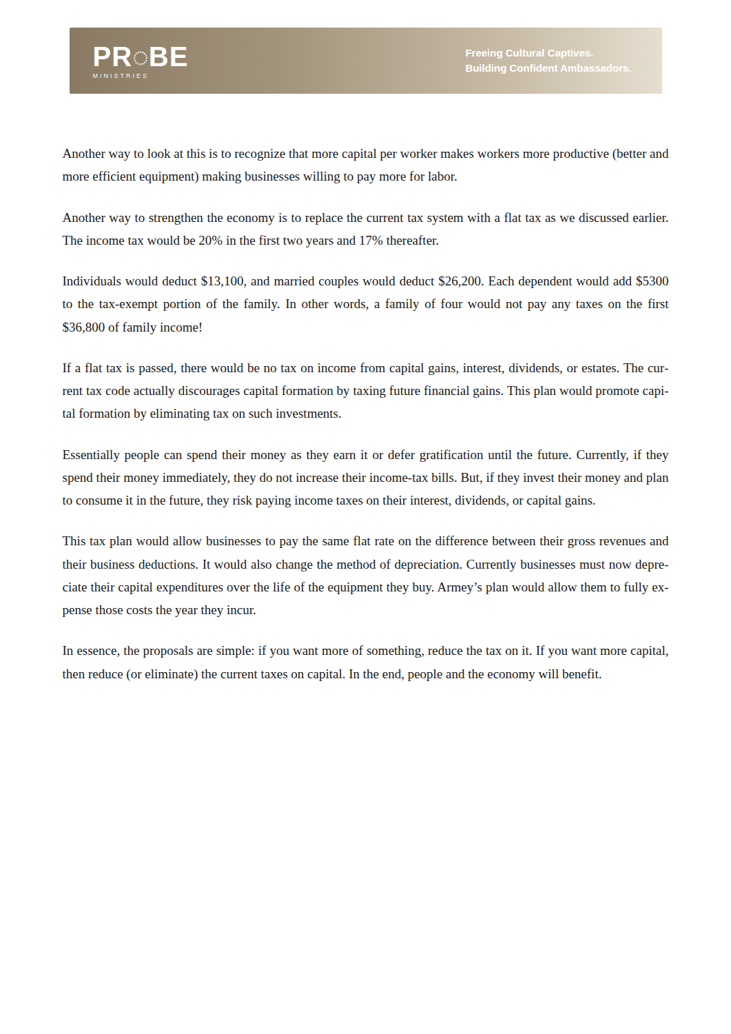PR◌BE MINISTRIES
Freeing Cultural Captives.
Building Confident Ambassadors.
Another way to look at this is to recognize that more capital per worker makes workers more productive (better and more efficient equipment) making businesses willing to pay more for labor.
Another way to strengthen the economy is to replace the current tax system with a flat tax as we discussed earlier. The income tax would be 20% in the first two years and 17% thereafter.
Individuals would deduct $13,100, and married couples would deduct $26,200. Each dependent would add $5300 to the tax-exempt portion of the family. In other words, a family of four would not pay any taxes on the first $36,800 of family income!
If a flat tax is passed, there would be no tax on income from capital gains, interest, dividends, or estates. The current tax code actually discourages capital formation by taxing future financial gains. This plan would promote capital formation by eliminating tax on such investments.
Essentially people can spend their money as they earn it or defer gratification until the future. Currently, if they spend their money immediately, they do not increase their income-tax bills. But, if they invest their money and plan to consume it in the future, they risk paying income taxes on their interest, dividends, or capital gains.
This tax plan would allow businesses to pay the same flat rate on the difference between their gross revenues and their business deductions. It would also change the method of depreciation. Currently businesses must now depreciate their capital expenditures over the life of the equipment they buy. Armey’s plan would allow them to fully expense those costs the year they incur.
In essence, the proposals are simple: if you want more of something, reduce the tax on it. If you want more capital, then reduce (or eliminate) the current taxes on capital. In the end, people and the economy will benefit.